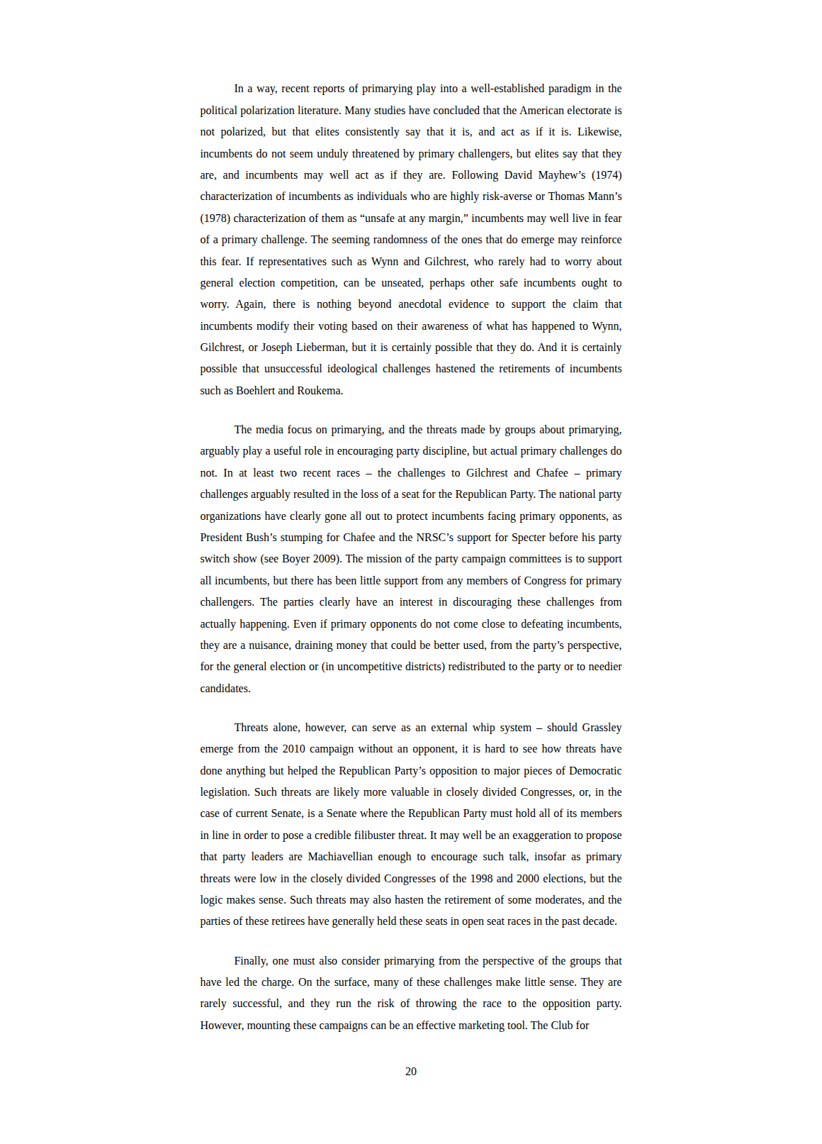In a way, recent reports of primarying play into a well-established paradigm in the political polarization literature. Many studies have concluded that the American electorate is not polarized, but that elites consistently say that it is, and act as if it is. Likewise, incumbents do not seem unduly threatened by primary challengers, but elites say that they are, and incumbents may well act as if they are. Following David Mayhew’s (1974) characterization of incumbents as individuals who are highly risk-averse or Thomas Mann’s (1978) characterization of them as “unsafe at any margin,” incumbents may well live in fear of a primary challenge. The seeming randomness of the ones that do emerge may reinforce this fear. If representatives such as Wynn and Gilchrest, who rarely had to worry about general election competition, can be unseated, perhaps other safe incumbents ought to worry. Again, there is nothing beyond anecdotal evidence to support the claim that incumbents modify their voting based on their awareness of what has happened to Wynn, Gilchrest, or Joseph Lieberman, but it is certainly possible that they do. And it is certainly possible that unsuccessful ideological challenges hastened the retirements of incumbents such as Boehlert and Roukema.
The media focus on primarying, and the threats made by groups about primarying, arguably play a useful role in encouraging party discipline, but actual primary challenges do not. In at least two recent races – the challenges to Gilchrest and Chafee – primary challenges arguably resulted in the loss of a seat for the Republican Party. The national party organizations have clearly gone all out to protect incumbents facing primary opponents, as President Bush’s stumping for Chafee and the NRSC’s support for Specter before his party switch show (see Boyer 2009). The mission of the party campaign committees is to support all incumbents, but there has been little support from any members of Congress for primary challengers. The parties clearly have an interest in discouraging these challenges from actually happening. Even if primary opponents do not come close to defeating incumbents, they are a nuisance, draining money that could be better used, from the party’s perspective, for the general election or (in uncompetitive districts) redistributed to the party or to needier candidates.
Threats alone, however, can serve as an external whip system – should Grassley emerge from the 2010 campaign without an opponent, it is hard to see how threats have done anything but helped the Republican Party’s opposition to major pieces of Democratic legislation. Such threats are likely more valuable in closely divided Congresses, or, in the case of current Senate, is a Senate where the Republican Party must hold all of its members in line in order to pose a credible filibuster threat. It may well be an exaggeration to propose that party leaders are Machiavellian enough to encourage such talk, insofar as primary threats were low in the closely divided Congresses of the 1998 and 2000 elections, but the logic makes sense. Such threats may also hasten the retirement of some moderates, and the parties of these retirees have generally held these seats in open seat races in the past decade.
Finally, one must also consider primarying from the perspective of the groups that have led the charge. On the surface, many of these challenges make little sense. They are rarely successful, and they run the risk of throwing the race to the opposition party. However, mounting these campaigns can be an effective marketing tool. The Club for
20